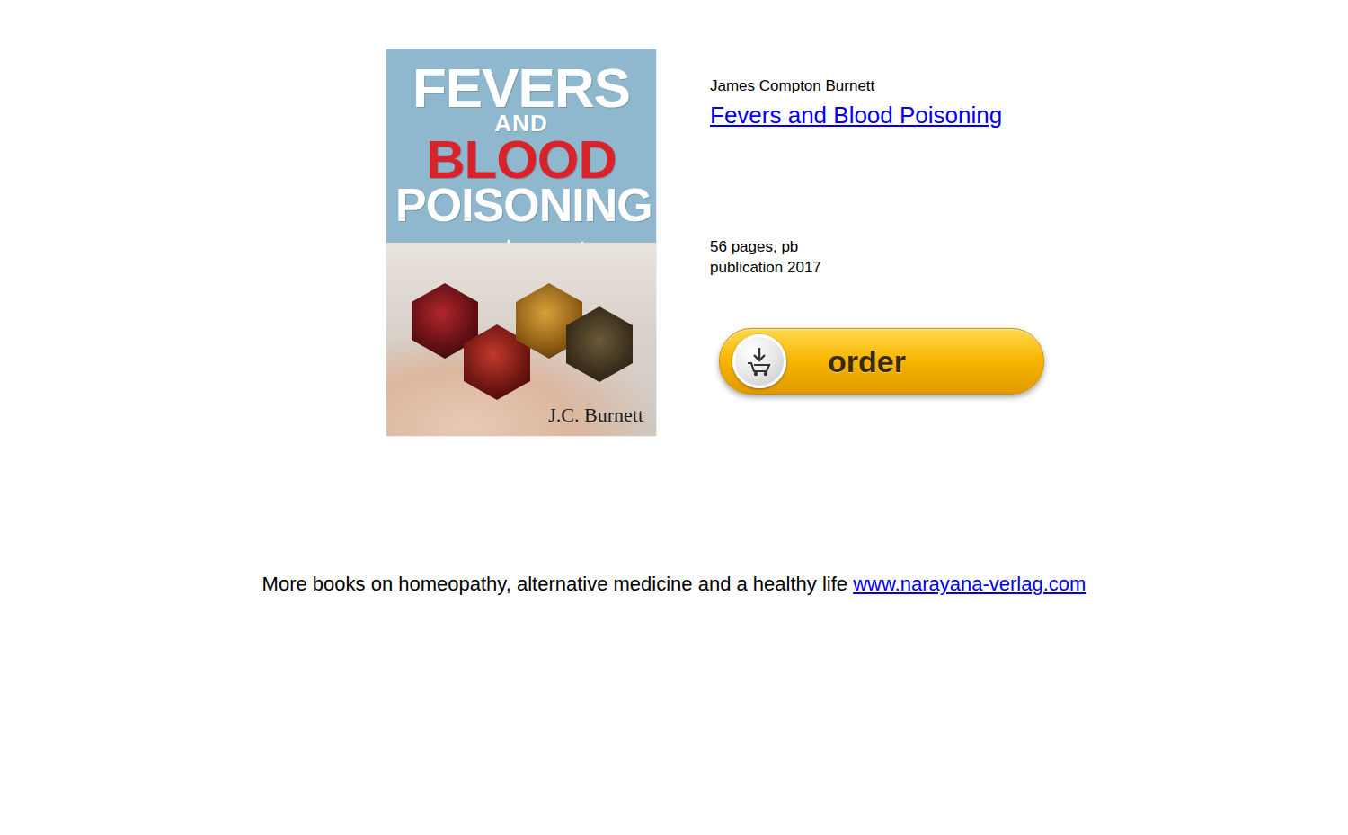FEVERS
AND
BLOOD
POISONING
J.C. Burnett
James Compton Burnett
Fevers and Blood Poisoning
56 pages, pb
publication 2017
order
More books on homeopathy, alternative medicine and a healthy life www.narayana-verlag.com